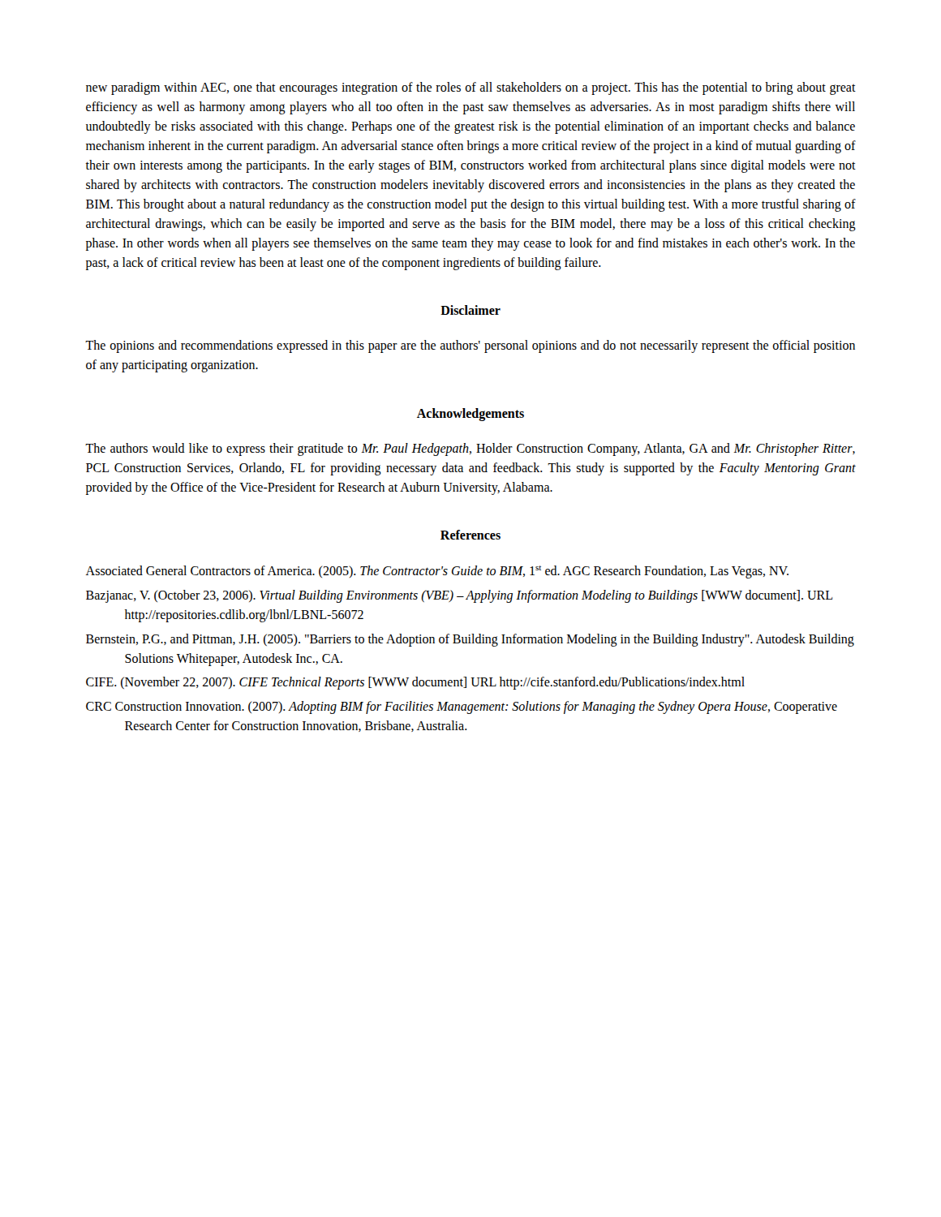new paradigm within AEC, one that encourages integration of the roles of all stakeholders on a project. This has the potential to bring about great efficiency as well as harmony among players who all too often in the past saw themselves as adversaries. As in most paradigm shifts there will undoubtedly be risks associated with this change. Perhaps one of the greatest risk is the potential elimination of an important checks and balance mechanism inherent in the current paradigm. An adversarial stance often brings a more critical review of the project in a kind of mutual guarding of their own interests among the participants. In the early stages of BIM, constructors worked from architectural plans since digital models were not shared by architects with contractors. The construction modelers inevitably discovered errors and inconsistencies in the plans as they created the BIM. This brought about a natural redundancy as the construction model put the design to this virtual building test. With a more trustful sharing of architectural drawings, which can be easily be imported and serve as the basis for the BIM model, there may be a loss of this critical checking phase. In other words when all players see themselves on the same team they may cease to look for and find mistakes in each other's work. In the past, a lack of critical review has been at least one of the component ingredients of building failure.
Disclaimer
The opinions and recommendations expressed in this paper are the authors' personal opinions and do not necessarily represent the official position of any participating organization.
Acknowledgements
The authors would like to express their gratitude to Mr. Paul Hedgepath, Holder Construction Company, Atlanta, GA and Mr. Christopher Ritter, PCL Construction Services, Orlando, FL for providing necessary data and feedback. This study is supported by the Faculty Mentoring Grant provided by the Office of the Vice-President for Research at Auburn University, Alabama.
References
Associated General Contractors of America. (2005). The Contractor's Guide to BIM, 1st ed. AGC Research Foundation, Las Vegas, NV.
Bazjanac, V. (October 23, 2006). Virtual Building Environments (VBE) – Applying Information Modeling to Buildings [WWW document]. URL http://repositories.cdlib.org/lbnl/LBNL-56072
Bernstein, P.G., and Pittman, J.H. (2005). "Barriers to the Adoption of Building Information Modeling in the Building Industry". Autodesk Building Solutions Whitepaper, Autodesk Inc., CA.
CIFE. (November 22, 2007). CIFE Technical Reports [WWW document] URL http://cife.stanford.edu/Publications/index.html
CRC Construction Innovation. (2007). Adopting BIM for Facilities Management: Solutions for Managing the Sydney Opera House, Cooperative Research Center for Construction Innovation, Brisbane, Australia.